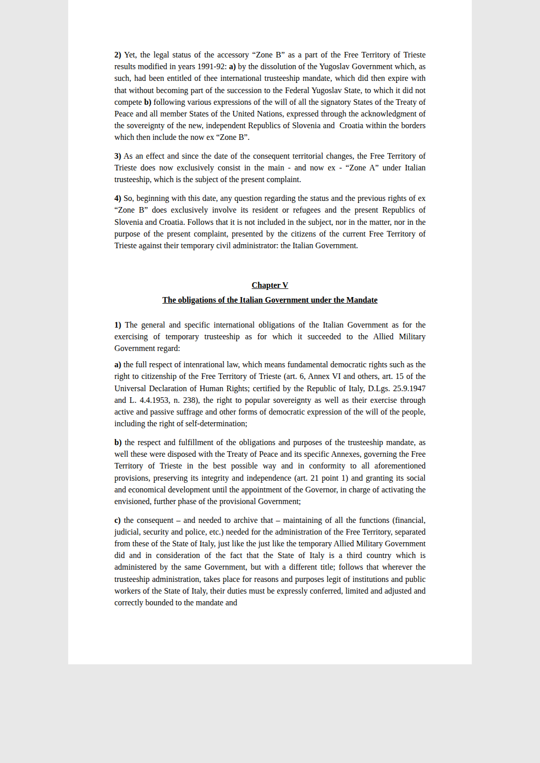2) Yet, the legal status of the accessory “Zone B” as a part of the Free Territory of Trieste results modified in years 1991-92: a) by the dissolution of the Yugoslav Government which, as such, had been entitled of thee international trusteeship mandate, which did then expire with that without becoming part of the succession to the Federal Yugoslav State, to which it did not compete b) following various expressions of the will of all the signatory States of the Treaty of Peace and all member States of the United Nations, expressed through the acknowledgment of the sovereignty of the new, independent Republics of Slovenia and Croatia within the borders which then include the now ex “Zone B”.
3) As an effect and since the date of the consequent territorial changes, the Free Territory of Trieste does now exclusively consist in the main - and now ex - “Zone A” under Italian trusteeship, which is the subject of the present complaint.
4) So, beginning with this date, any question regarding the status and the previous rights of ex “Zone B” does exclusively involve its resident or refugees and the present Republics of Slovenia and Croatia. Follows that it is not included in the subject, nor in the matter, nor in the purpose of the present complaint, presented by the citizens of the current Free Territory of Trieste against their temporary civil administrator: the Italian Government.
Chapter V
The obligations of the Italian Government under the Mandate
1) The general and specific international obligations of the Italian Government as for the exercising of temporary trusteeship as for which it succeeded to the Allied Military Government regard:
a) the full respect of intenrational law, which means fundamental democratic rights such as the right to citizenship of the Free Territory of Trieste (art. 6, Annex VI and others, art. 15 of the Universal Declaration of Human Rights; certified by the Republic of Italy, D.Lgs. 25.9.1947 and L. 4.4.1953, n. 238), the right to popular sovereignty as well as their exercise through active and passive suffrage and other forms of democratic expression of the will of the people, including the right of self-determination;
b) the respect and fulfillment of the obligations and purposes of the trusteeship mandate, as well these were disposed with the Treaty of Peace and its specific Annexes, governing the Free Territory of Trieste in the best possible way and in conformity to all aforementioned provisions, preserving its integrity and independence (art. 21 point 1) and granting its social and economical development until the appointment of the Governor, in charge of activating the envisioned, further phase of the provisional Government;
c) the consequent – and needed to archive that – maintaining of all the functions (financial, judicial, security and police, etc.) needed for the administration of the Free Territory, separated from these of the State of Italy, just like the just like the temporary Allied Military Government did and in consideration of the fact that the State of Italy is a third country which is administered by the same Government, but with a different title; follows that wherever the trusteeship administration, takes place for reasons and purposes legit of institutions and public workers of the State of Italy, their duties must be expressly conferred, limited and adjusted and correctly bounded to the mandate and